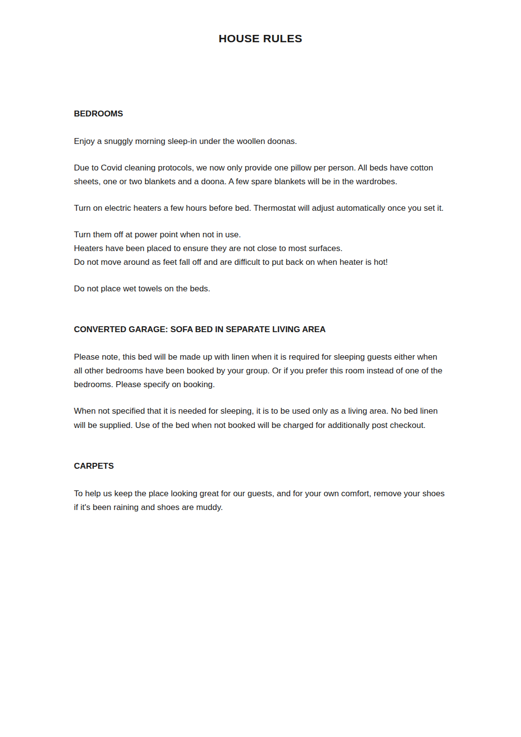HOUSE RULES
BEDROOMS
Enjoy a snuggly morning sleep-in under the woollen doonas.
Due to Covid cleaning protocols, we now only provide one pillow per person. All beds have cotton sheets, one or two blankets and a doona. A few spare blankets will be in the wardrobes.
Turn on electric heaters a few hours before bed. Thermostat will adjust automatically once you set it.
Turn them off at power point when not in use.
Heaters have been placed to ensure they are not close to most surfaces.
Do not move around as feet fall off and are difficult to put back on when heater is hot!
Do not place wet towels on the beds.
CONVERTED GARAGE: SOFA BED IN SEPARATE LIVING AREA
Please note, this bed will be made up with linen when it is required for sleeping guests either when all other bedrooms have been booked by your group. Or if you prefer this room instead of one of the bedrooms. Please specify on booking.
When not specified that it is needed for sleeping, it is to be used only as a living area. No bed linen will be supplied. Use of the bed when not booked will be charged for additionally post checkout.
CARPETS
To help us keep the place looking great for our guests, and for your own comfort, remove your shoes if it's been raining and shoes are muddy.